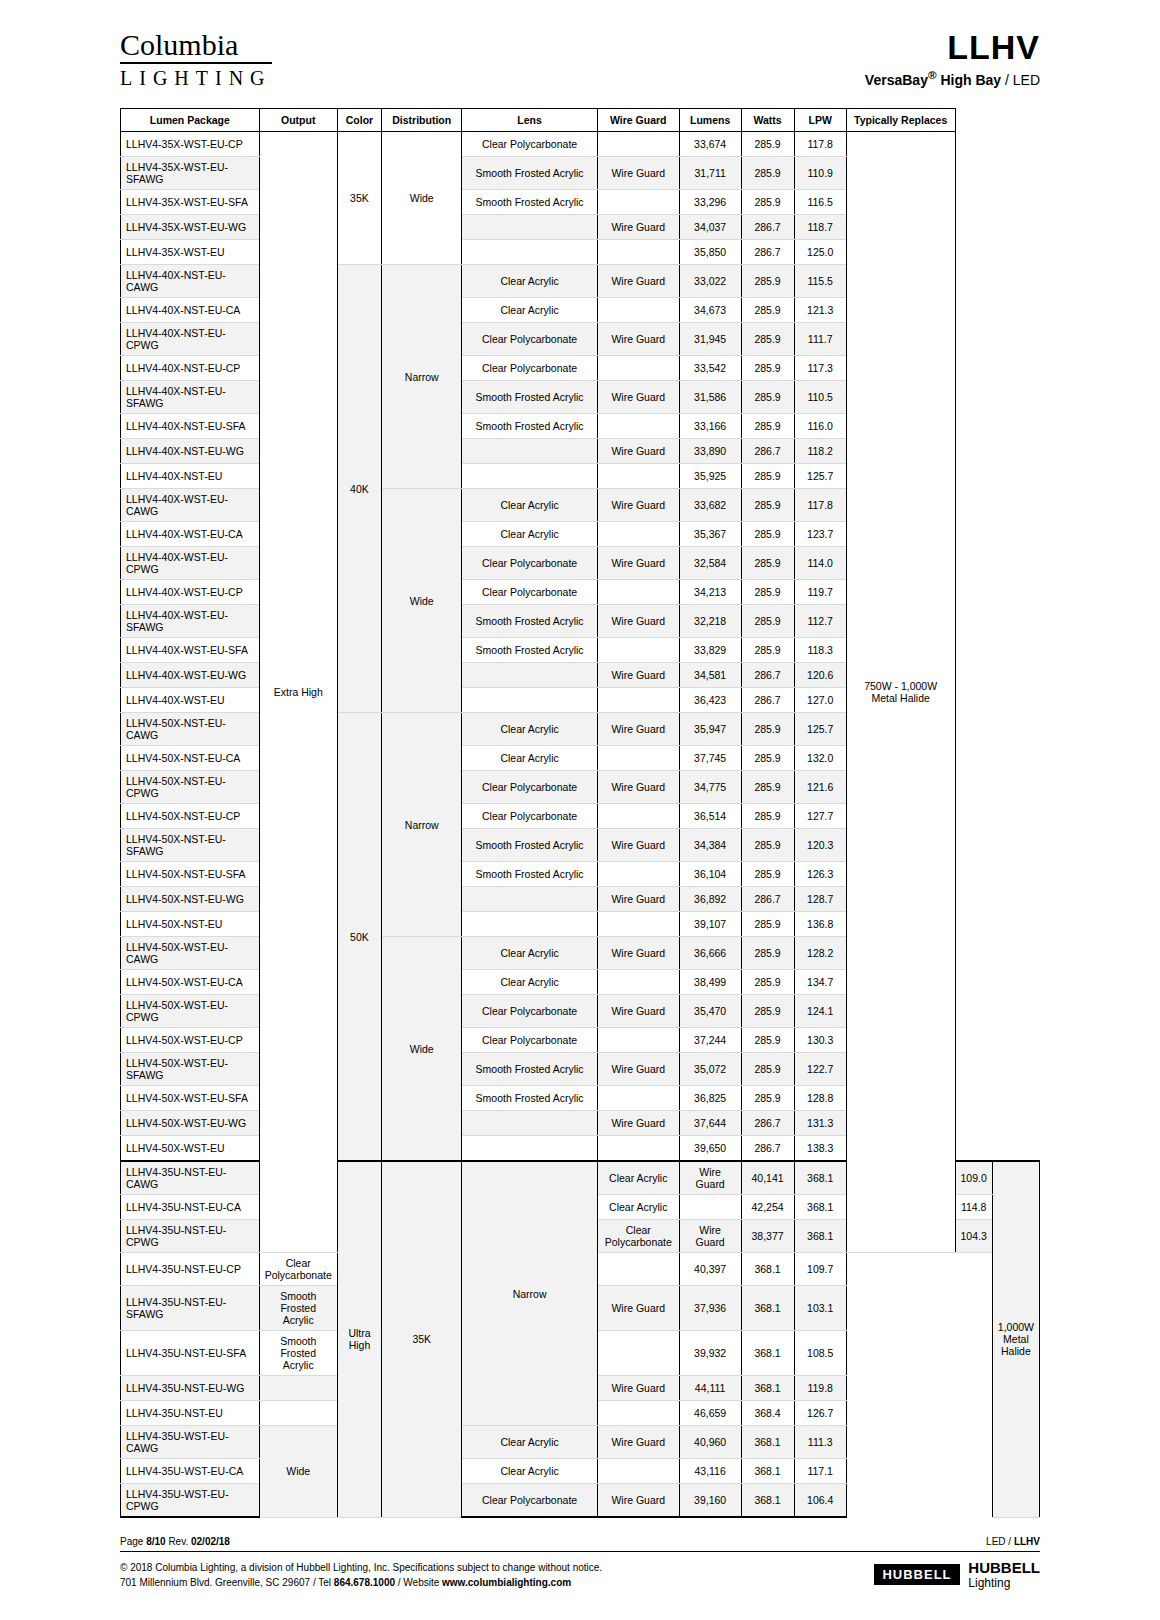Columbia
LIGHTING
LLHV
VersaBay® High Bay / LED
| Lumen Package | Output | Color | Distribution | Lens | Wire Guard | Lumens | Watts | LPW | Typically Replaces |
| --- | --- | --- | --- | --- | --- | --- | --- | --- | --- |
| LLHV4-35X-WST-EU-CP | Extra High | 35K | Wide | Clear Polycarbonate | | 33,674 | 285.9 | 117.8 | 750W - 1,000W Metal Halide |
| LLHV4-35X-WST-EU-SFAWG | Smooth Frosted Acrylic | Wire Guard | 31,711 | 285.9 | 110.9 |
| LLHV4-35X-WST-EU-SFA | Smooth Frosted Acrylic | | 33,296 | 285.9 | 116.5 |
| LLHV4-35X-WST-EU-WG | | Wire Guard | 34,037 | 286.7 | 118.7 |
| LLHV4-35X-WST-EU | | | 35,850 | 286.7 | 125.0 |
| LLHV4-40X-NST-EU-CAWG | 40K | Narrow | Clear Acrylic | Wire Guard | 33,022 | 285.9 | 115.5 |
| LLHV4-40X-NST-EU-CA | Clear Acrylic | | 34,673 | 285.9 | 121.3 |
| LLHV4-40X-NST-EU-CPWG | Clear Polycarbonate | Wire Guard | 31,945 | 285.9 | 111.7 |
| LLHV4-40X-NST-EU-CP | Clear Polycarbonate | | 33,542 | 285.9 | 117.3 |
| LLHV4-40X-NST-EU-SFAWG | Smooth Frosted Acrylic | Wire Guard | 31,586 | 285.9 | 110.5 |
| LLHV4-40X-NST-EU-SFA | Smooth Frosted Acrylic | | 33,166 | 285.9 | 116.0 |
| LLHV4-40X-NST-EU-WG | | Wire Guard | 33,890 | 286.7 | 118.2 |
| LLHV4-40X-NST-EU | | | 35,925 | 285.9 | 125.7 |
| LLHV4-40X-WST-EU-CAWG | Wide | Clear Acrylic | Wire Guard | 33,682 | 285.9 | 117.8 |
| LLHV4-40X-WST-EU-CA | Clear Acrylic | | 35,367 | 285.9 | 123.7 |
| LLHV4-40X-WST-EU-CPWG | Clear Polycarbonate | Wire Guard | 32,584 | 285.9 | 114.0 |
| LLHV4-40X-WST-EU-CP | Clear Polycarbonate | | 34,213 | 285.9 | 119.7 |
| LLHV4-40X-WST-EU-SFAWG | Smooth Frosted Acrylic | Wire Guard | 32,218 | 285.9 | 112.7 |
| LLHV4-40X-WST-EU-SFA | Smooth Frosted Acrylic | | 33,829 | 285.9 | 118.3 |
| LLHV4-40X-WST-EU-WG | | Wire Guard | 34,581 | 286.7 | 120.6 |
| LLHV4-40X-WST-EU | | | 36,423 | 286.7 | 127.0 |
| LLHV4-50X-NST-EU-CAWG | 50K | Narrow | Clear Acrylic | Wire Guard | 35,947 | 285.9 | 125.7 |
| LLHV4-50X-NST-EU-CA | Clear Acrylic | | 37,745 | 285.9 | 132.0 |
| LLHV4-50X-NST-EU-CPWG | Clear Polycarbonate | Wire Guard | 34,775 | 285.9 | 121.6 |
| LLHV4-50X-NST-EU-CP | Clear Polycarbonate | | 36,514 | 285.9 | 127.7 |
| LLHV4-50X-NST-EU-SFAWG | Smooth Frosted Acrylic | Wire Guard | 34,384 | 285.9 | 120.3 |
| LLHV4-50X-NST-EU-SFA | Smooth Frosted Acrylic | | 36,104 | 285.9 | 126.3 |
| LLHV4-50X-NST-EU-WG | | Wire Guard | 36,892 | 286.7 | 128.7 |
| LLHV4-50X-NST-EU | | | 39,107 | 285.9 | 136.8 |
| LLHV4-50X-WST-EU-CAWG | Wide | Clear Acrylic | Wire Guard | 36,666 | 285.9 | 128.2 |
| LLHV4-50X-WST-EU-CA | Clear Acrylic | | 38,499 | 285.9 | 134.7 |
| LLHV4-50X-WST-EU-CPWG | Clear Polycarbonate | Wire Guard | 35,470 | 285.9 | 124.1 |
| LLHV4-50X-WST-EU-CP | Clear Polycarbonate | | 37,244 | 285.9 | 130.3 |
| LLHV4-50X-WST-EU-SFAWG | Smooth Frosted Acrylic | Wire Guard | 35,072 | 285.9 | 122.7 |
| LLHV4-50X-WST-EU-SFA | Smooth Frosted Acrylic | | 36,825 | 285.9 | 128.8 |
| LLHV4-50X-WST-EU-WG | | Wire Guard | 37,644 | 286.7 | 131.3 |
| LLHV4-50X-WST-EU | | | 39,650 | 286.7 | 138.3 |
| LLHV4-35U-NST-EU-CAWG | Ultra High | 35K | Narrow | Clear Acrylic | Wire Guard | 40,141 | 368.1 | 109.0 | 1,000W Metal Halide |
| LLHV4-35U-NST-EU-CA | Clear Acrylic | | 42,254 | 368.1 | 114.8 |
| LLHV4-35U-NST-EU-CPWG | Clear Polycarbonate | Wire Guard | 38,377 | 368.1 | 104.3 |
| LLHV4-35U-NST-EU-CP | Clear Polycarbonate | | 40,397 | 368.1 | 109.7 |
| LLHV4-35U-NST-EU-SFAWG | Smooth Frosted Acrylic | Wire Guard | 37,936 | 368.1 | 103.1 |
| LLHV4-35U-NST-EU-SFA | Smooth Frosted Acrylic | | 39,932 | 368.1 | 108.5 |
| LLHV4-35U-NST-EU-WG | | Wire Guard | 44,111 | 368.1 | 119.8 |
| LLHV4-35U-NST-EU | | | 46,659 | 368.4 | 126.7 |
| LLHV4-35U-WST-EU-CAWG | Wide | Clear Acrylic | Wire Guard | 40,960 | 368.1 | 111.3 |
| LLHV4-35U-WST-EU-CA | Clear Acrylic | | 43,116 | 368.1 | 117.1 |
| LLHV4-35U-WST-EU-CPWG | Clear Polycarbonate | Wire Guard | 39,160 | 368.1 | 106.4 |
Page 8/10 Rev. 02/02/18
LED / LLHV
© 2018 Columbia Lighting, a division of Hubbell Lighting, Inc. Specifications subject to change without notice.
701 Millennium Blvd. Greenville, SC 29607 / Tel 864.678.1000 / Website www.columbialighting.com
HUBBELL HUBBELL
Lighting